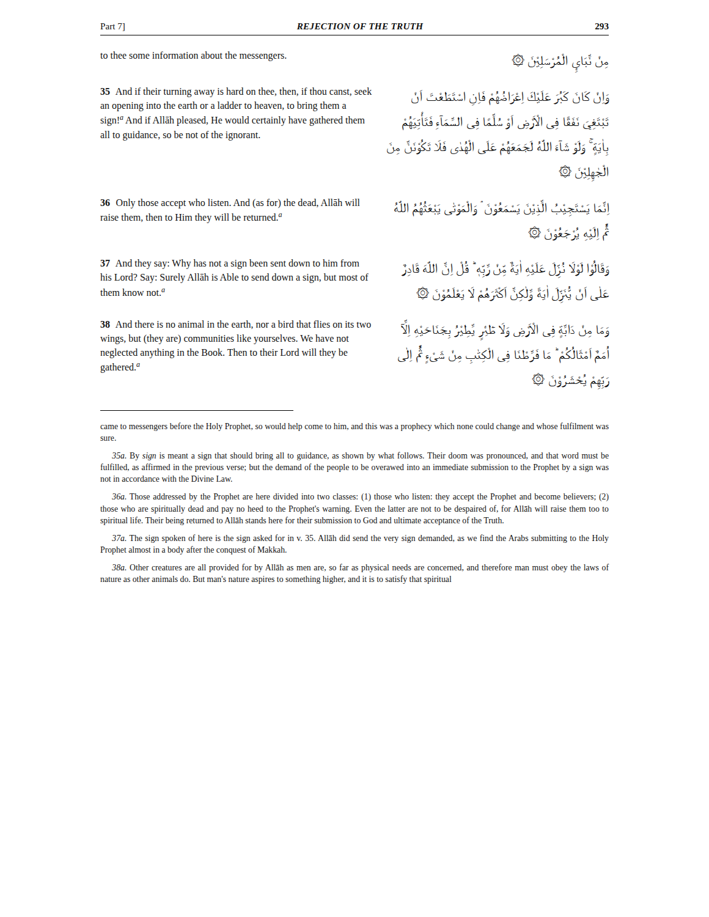Part 7] REJECTION OF THE TRUTH 293
to thee some information about the messengers.
مِنْ نَّبَاىِٕ الْمُرْسَلِيْنَ ۞
35 And if their turning away is hard on thee, then, if thou canst, seek an opening into the earth or a ladder to heaven, to bring them a sign!a And if Allāh pleased, He would certainly have gathered them all to guidance, so be not of the ignorant.
وَاِنْ كَانَ كَبُرَ عَلَيْكَ اِعْرَاضُهُمْ فَاِنِ اسْتَطَعْتَ اَنْ تَبْتَغِيَ نَفَقًا فِى الْاَرْضِ اَوْ سُلَّمًا فِى السَّمَآءِ فَتَأْتِيَهُمْ بِاٰيَةٍ ۚ وَلَوْ شَآءَ اللّٰهُ لَجَمَعَهُمْ عَلَى الْهُدٰى فَلَا تَكُوْنَنَّ مِنَ الْجٰهِلِيْنَ ۞
36 Only those accept who listen. And (as for) the dead, Allāh will raise them, then to Him they will be returned.a
اِنَّمَا يَسْتَجِيْبُ الَّذِيْنَ يَسْمَعُوْنَ ۘ وَالْمَوْتٰى يَبْعَثُهُمُ اللّٰهُ ثُمَّ اِلَيْهِ يُرْجَعُوْنَ ۞
37 And they say: Why has not a sign been sent down to him from his Lord? Say: Surely Allāh is Able to send down a sign, but most of them know not.a
وَقَالُوْا لَوْلَا نُزِّلَ عَلَيْهِ اٰيَةٌ مِّنْ رَّبِّهٖ ؕ قُلْ اِنَّ اللّٰهَ قَادِرٌ عَلٰى اَنْ يُّنَزِّلَ اٰيَةً وَّلٰكِنَّ اَكْثَرَهُمْ لَا يَعْلَمُوْنَ ۞
38 And there is no animal in the earth, nor a bird that flies on its two wings, but (they are) communities like yourselves. We have not neglected anything in the Book. Then to their Lord will they be gathered.a
وَمَا مِنْ دَابَّةٍ فِى الْاَرْضِ وَلَا طٰٓئِرٍ يَّطِيْرُ بِجَنَاحَيْهِ اِلَّآ اُمَمٌ اَمْثَالُكُمْ ؕ مَا فَرَّطْنَا فِى الْكِتٰبِ مِنْ شَىْءٍ ثُمَّ اِلٰى رَبِّهِمْ يُحْشَرُوْنَ ۞
came to messengers before the Holy Prophet, so would help come to him, and this was a prophecy which none could change and whose fulfilment was sure.
35a. By sign is meant a sign that should bring all to guidance, as shown by what follows. Their doom was pronounced, and that word must be fulfilled, as affirmed in the previous verse; but the demand of the people to be overawed into an immediate submission to the Prophet by a sign was not in accordance with the Divine Law.
36a. Those addressed by the Prophet are here divided into two classes: (1) those who listen: they accept the Prophet and become believers; (2) those who are spiritually dead and pay no heed to the Prophet's warning. Even the latter are not to be despaired of, for Allāh will raise them too to spiritual life. Their being returned to Allāh stands here for their submission to God and ultimate acceptance of the Truth.
37a. The sign spoken of here is the sign asked for in v. 35. Allāh did send the very sign demanded, as we find the Arabs submitting to the Holy Prophet almost in a body after the conquest of Makkah.
38a. Other creatures are all provided for by Allāh as men are, so far as physical needs are concerned, and therefore man must obey the laws of nature as other animals do. But man's nature aspires to something higher, and it is to satisfy that spiritual